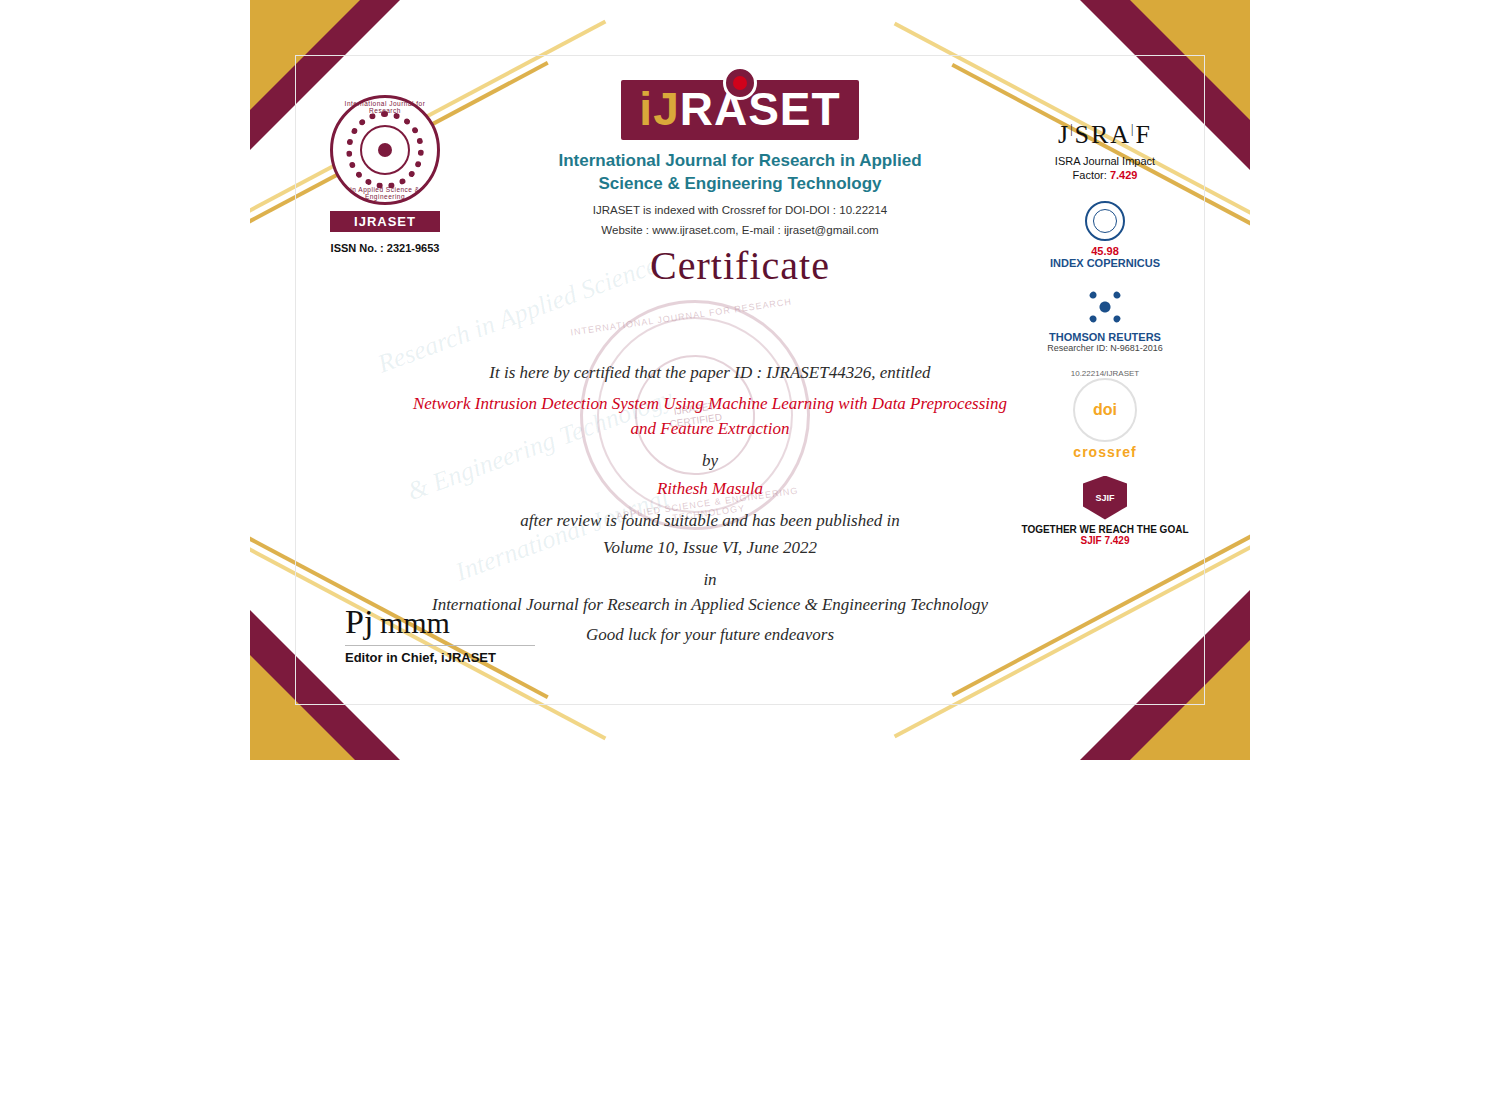International Journal for Research
in Applied Science & Engineering
IJRASET
ISSN No. : 2321-9653
iJRASET
International Journal for Research in Applied
Science & Engineering Technology
IJRASET is indexed with Crossref for DOI-DOI : 10.22214
Website : www.ijraset.com, E-mail : ijraset@gmail.com
Certificate
J|SRA|F
ISRA Journal Impact
Factor: 7.429
45.98
INDEX COPERNICUS
THOMSON REUTERS
Researcher ID: N-9681-2016
10.22214/IJRASET
doi
crossref
TOGETHER WE REACH THE GOAL
SJIF 7.429
INTERNATIONAL JOURNAL FOR RESEARCH APPLIED SCIENCE & ENGINEERING TECHNOLOGY
IJRASET
CERTIFIED
Research in Applied Science
& Engineering Technology
International Journal
It is here by certified that the paper ID : IJRASET44326, entitled Network Intrusion Detection System Using Machine Learning with Data Preprocessing and Feature Extraction by Rithesh Masula after review is found suitable and has been published in Volume 10, Issue VI, June 2022 in International Journal for Research in Applied Science & Engineering Technology Good luck for your future endeavors
Pj mmm
Editor in Chief, iJRASET